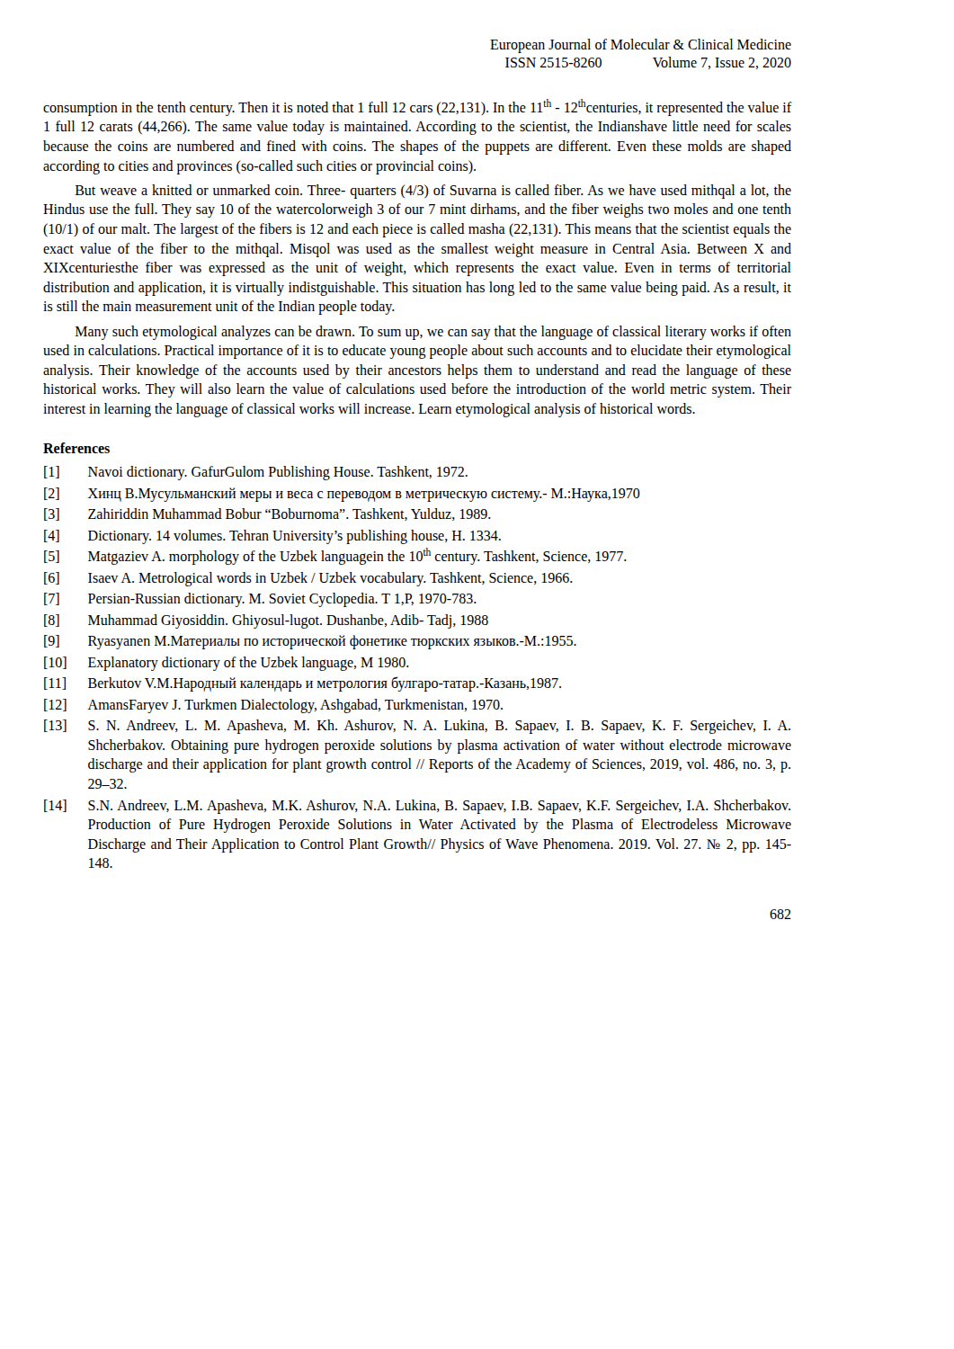European Journal of Molecular & Clinical Medicine ISSN 2515-8260Volume 7, Issue 2, 2020
consumption in the tenth century. Then it is noted that 1 full 12 cars (22,131). In the 11th - 12thcenturies, it represented the value if 1 full 12 carats (44,266). The same value today is maintained. According to the scientist, the Indianshave little need for scales because the coins are numbered and fined with coins. The shapes of the puppets are different. Even these molds are shaped according to cities and provinces (so-called such cities or provincial coins).
But weave a knitted or unmarked coin. Three- quarters (4/3) of Suvarna is called fiber. As we have used mithqal a lot, the Hindus use the full. They say 10 of the watercolorweigh 3 of our 7 mint dirhams, and the fiber weighs two moles and one tenth (10/1) of our malt. The largest of the fibers is 12 and each piece is called masha (22,131). This means that the scientist equals the exact value of the fiber to the mithqal. Misqol was used as the smallest weight measure in Central Asia. Between X and XIXcenturiesthe fiber was expressed as the unit of weight, which represents the exact value. Even in terms of territorial distribution and application, it is virtually indistguishable. This situation has long led to the same value being paid. As a result, it is still the main measurement unit of the Indian people today.
Many such etymological analyzes can be drawn. To sum up, we can say that the language of classical literary works if often used in calculations. Practical importance of it is to educate young people about such accounts and to elucidate their etymological analysis. Their knowledge of the accounts used by their ancestors helps them to understand and read the language of these historical works. They will also learn the value of calculations used before the introduction of the world metric system. Their interest in learning the language of classical works will increase. Learn etymological analysis of historical words.
References
[1] Navoi dictionary. GafurGulom Publishing House. Tashkent, 1972.
[2] Хинц В.Мусульманский меры и веса с переводом в метрическую систему.- М.:Наука,1970
[3] Zahiriddin Muhammad Bobur “Boburnoma”. Tashkent, Yulduz, 1989.
[4] Dictionary. 14 volumes. Tehran University’s publishing house, H. 1334.
[5] Matgaziev A. morphology of the Uzbek languagein the 10th century. Tashkent, Science, 1977.
[6] Isaev A. Metrological words in Uzbek / Uzbek vocabulary. Tashkent, Science, 1966.
[7] Persian-Russian dictionary. M. Soviet Cyclopedia. T 1,P, 1970-783.
[8] Muhammad Giyosiddin. Ghiyosul-lugot. Dushanbe, Adib- Tadj, 1988
[9] Ryasyanen M.Материалы по исторической фонетике тюркских языков.-М.:1955.
[10] Explanatory dictionary of the Uzbek language, M 1980.
[11] Berkutov V.M.Народный календарь и метрология булгаро-татар.-Казань,1987.
[12] AmansFaryev J. Turkmen Dialectology, Ashgabad, Turkmenistan, 1970.
[13] S. N. Andreev, L. M. Apasheva, M. Kh. Ashurov, N. A. Lukina, B. Sapaev, I. B. Sapaev, K. F. Sergeichev, I. A. Shcherbakov. Obtaining pure hydrogen peroxide solutions by plasma activation of water without electrode microwave discharge and their application for plant growth control // Reports of the Academy of Sciences, 2019, vol. 486, no. 3, p. 29–32.
[14] S.N. Andreev, L.M. Apasheva, M.K. Ashurov, N.A. Lukina, B. Sapaev, I.B. Sapaev, K.F. Sergeichev, I.A. Shcherbakov. Production of Pure Hydrogen Peroxide Solutions in Water Activated by the Plasma of Electrodeless Microwave Discharge and Their Application to Control Plant Growth// Physics of Wave Phenomena. 2019. Vol. 27. № 2, pp. 145-148.
682